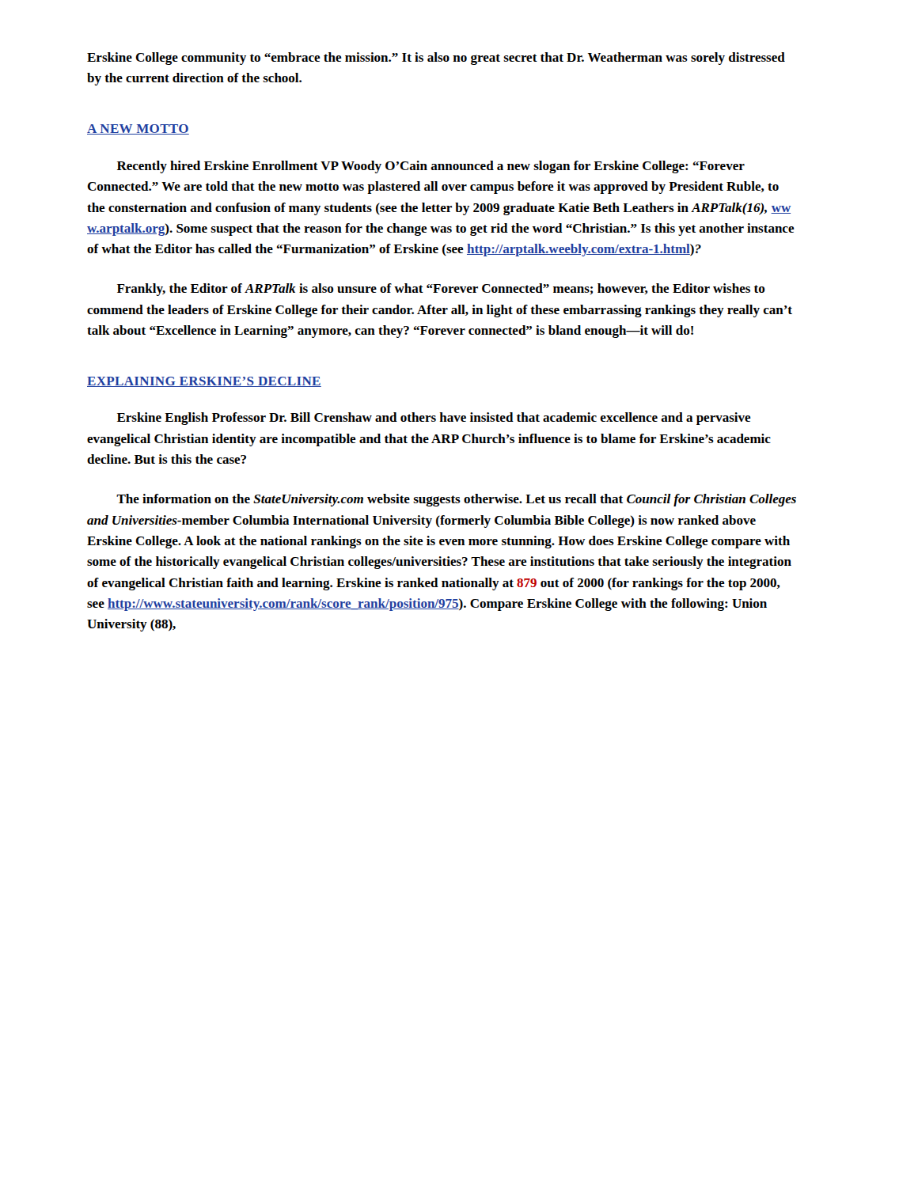Erskine College community to “embrace the mission.” It is also no great secret that Dr. Weatherman was sorely distressed by the current direction of the school.
A NEW MOTTO
Recently hired Erskine Enrollment VP Woody O’Cain announced a new slogan for Erskine College: “Forever Connected.” We are told that the new motto was plastered all over campus before it was approved by President Ruble, to the consternation and confusion of many students (see the letter by 2009 graduate Katie Beth Leathers in ARPTalk(16), www.arptalk.org). Some suspect that the reason for the change was to get rid the word “Christian.” Is this yet another instance of what the Editor has called the “Furmanization” of Erskine (see http://arptalk.weebly.com/extra-1.html)?
Frankly, the Editor of ARPTalk is also unsure of what “Forever Connected” means; however, the Editor wishes to commend the leaders of Erskine College for their candor. After all, in light of these embarrassing rankings they really can’t talk about “Excellence in Learning” anymore, can they? “Forever connected” is bland enough—it will do!
EXPLAINING ERSKINE’S DECLINE
Erskine English Professor Dr. Bill Crenshaw and others have insisted that academic excellence and a pervasive evangelical Christian identity are incompatible and that the ARP Church’s influence is to blame for Erskine’s academic decline. But is this the case?
The information on the StateUniversity.com website suggests otherwise. Let us recall that Council for Christian Colleges and Universities-member Columbia International University (formerly Columbia Bible College) is now ranked above Erskine College. A look at the national rankings on the site is even more stunning. How does Erskine College compare with some of the historically evangelical Christian colleges/universities? These are institutions that take seriously the integration of evangelical Christian faith and learning. Erskine is ranked nationally at 879 out of 2000 (for rankings for the top 2000, see http://www.stateuniversity.com/rank/score_rank/position/975). Compare Erskine College with the following: Union University (88),